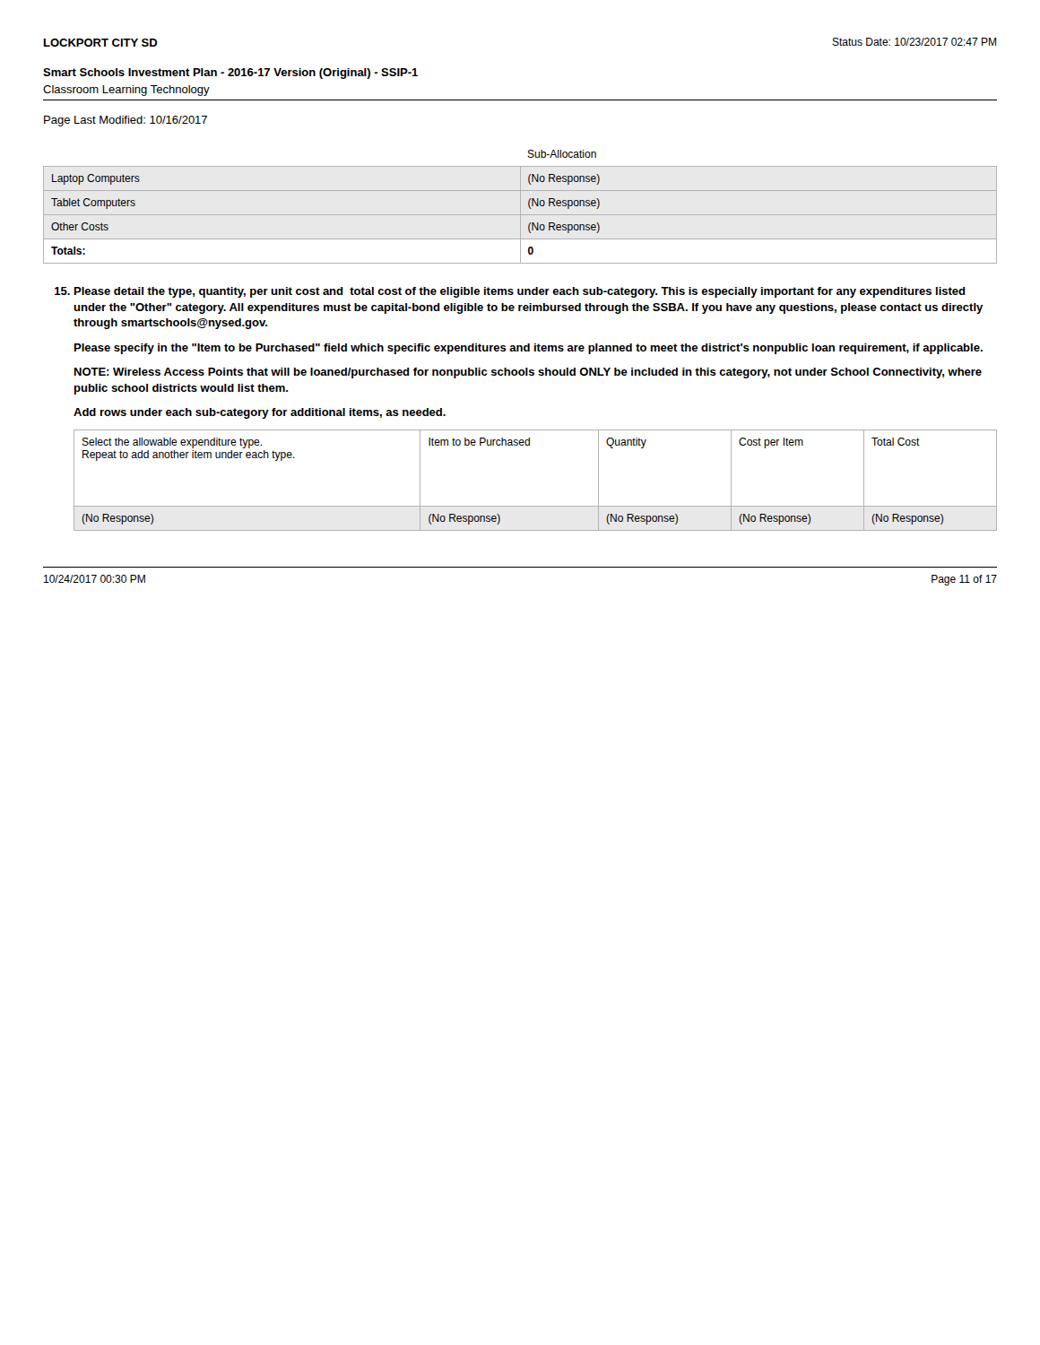LOCKPORT CITY SD
Status Date: 10/23/2017 02:47 PM
Smart Schools Investment Plan - 2016-17 Version (Original) - SSIP-1
Classroom Learning Technology
Page Last Modified: 10/16/2017
| | Sub-Allocation |
| Laptop Computers | (No Response) |
| Tablet Computers | (No Response) |
| Other Costs | (No Response) |
| Totals: | 0 |
Please detail the type, quantity, per unit cost and total cost of the eligible items under each sub-category. This is especially important for any expenditures listed under the "Other" category. All expenditures must be capital-bond eligible to be reimbursed through the SSBA. If you have any questions, please contact us directly through smartschools@nysed.gov.
Please specify in the "Item to be Purchased" field which specific expenditures and items are planned to meet the district's nonpublic loan requirement, if applicable.
NOTE: Wireless Access Points that will be loaned/purchased for nonpublic schools should ONLY be included in this category, not under School Connectivity, where public school districts would list them.
Add rows under each sub-category for additional items, as needed.
| Select the allowable expenditure type. Repeat to add another item under each type. | Item to be Purchased | Quantity | Cost per Item | Total Cost |
| --- | --- | --- | --- | --- |
| (No Response) | (No Response) | (No Response) | (No Response) | (No Response) |
10/24/2017 00:30 PM
Page 11 of 17